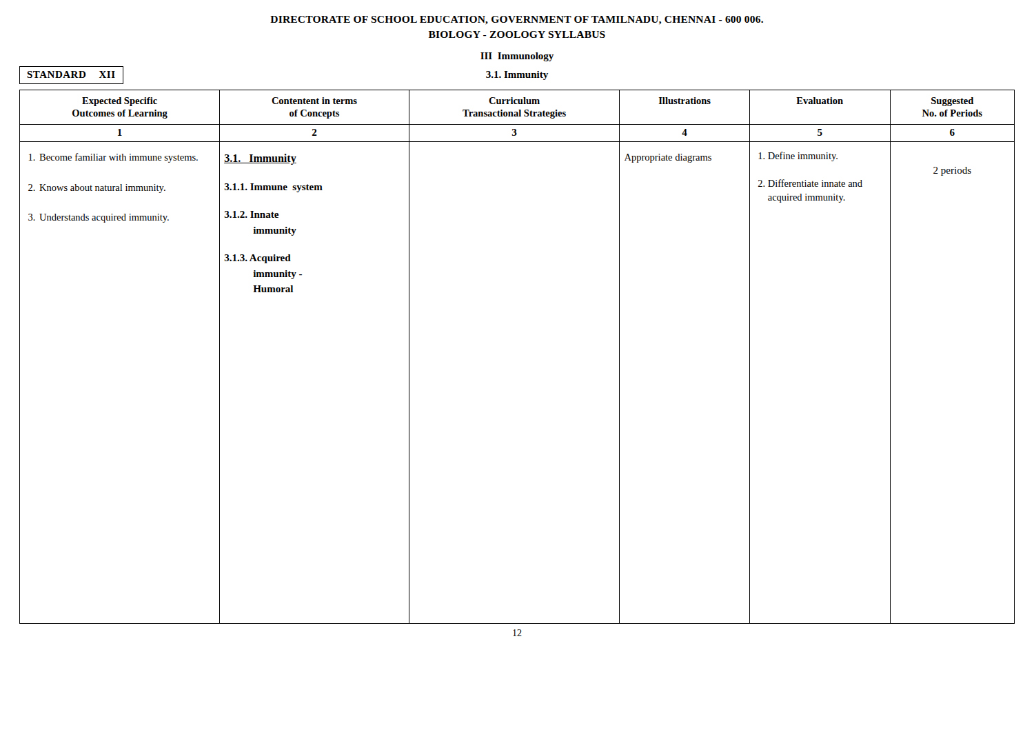DIRECTORATE OF SCHOOL EDUCATION, GOVERNMENT OF TAMILNADU, CHENNAI - 600 006.
BIOLOGY - ZOOLOGY SYLLABUS
III Immunology
STANDARD XII
3.1. Immunity
| Expected Specific Outcomes of Learning | Contentent in terms of Concepts | Curriculum Transactional Strategies | Illustrations | Evaluation | Suggested No. of Periods |
| --- | --- | --- | --- | --- | --- |
| 1 | 2 | 3 | 4 | 5 | 6 |
| Become familiar with immune systems. Knows about natural immunity. Understands acquired immunity. | 3.1. Immunity 3.1.1. Immune system 3.1.2. Innate immunity 3.1.3. Acquired immunity - Humoral | | Appropriate diagrams | Define immunity. Differentiate innate and acquired immunity. | 2 periods |
12